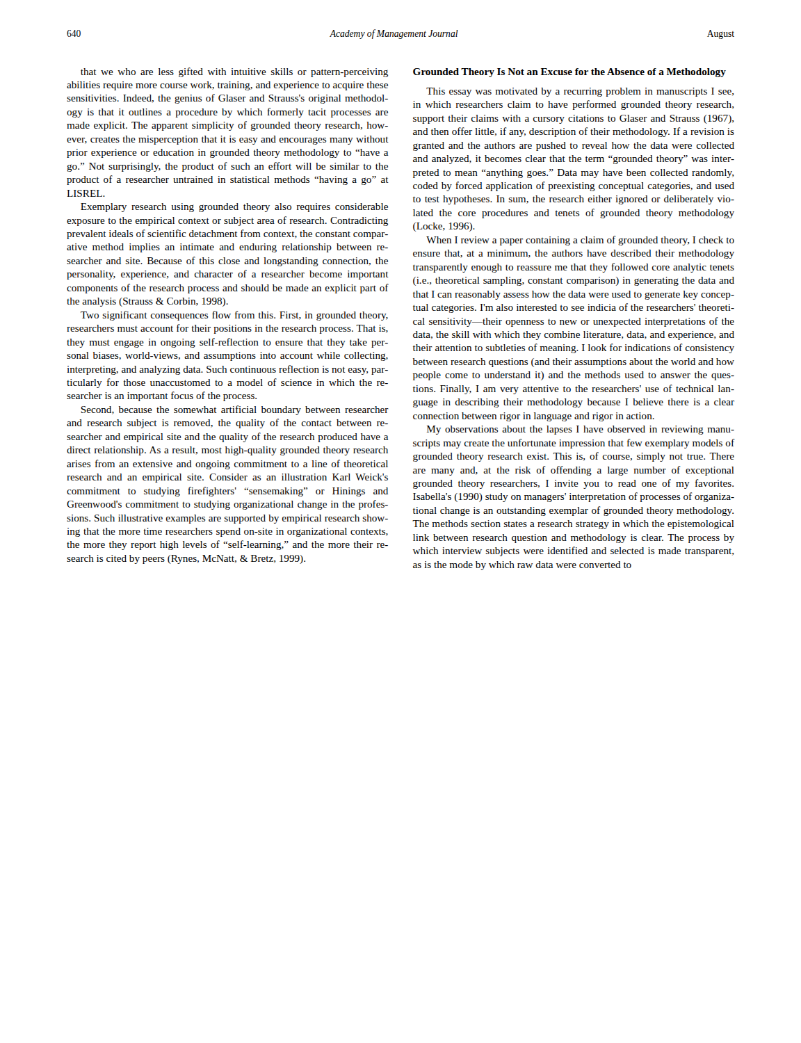640 Academy of Management Journal August
that we who are less gifted with intuitive skills or pattern-perceiving abilities require more course work, training, and experience to acquire these sensitivities. Indeed, the genius of Glaser and Strauss's original methodology is that it outlines a procedure by which formerly tacit processes are made explicit. The apparent simplicity of grounded theory research, however, creates the misperception that it is easy and encourages many without prior experience or education in grounded theory methodology to “have a go.” Not surprisingly, the product of such an effort will be similar to the product of a researcher untrained in statistical methods “having a go” at LISREL.
Exemplary research using grounded theory also requires considerable exposure to the empirical context or subject area of research. Contradicting prevalent ideals of scientific detachment from context, the constant comparative method implies an intimate and enduring relationship between researcher and site. Because of this close and longstanding connection, the personality, experience, and character of a researcher become important components of the research process and should be made an explicit part of the analysis (Strauss & Corbin, 1998).
Two significant consequences flow from this. First, in grounded theory, researchers must account for their positions in the research process. That is, they must engage in ongoing self-reflection to ensure that they take personal biases, world-views, and assumptions into account while collecting, interpreting, and analyzing data. Such continuous reflection is not easy, particularly for those unaccustomed to a model of science in which the researcher is an important focus of the process.
Second, because the somewhat artificial boundary between researcher and research subject is removed, the quality of the contact between researcher and empirical site and the quality of the research produced have a direct relationship. As a result, most high-quality grounded theory research arises from an extensive and ongoing commitment to a line of theoretical research and an empirical site. Consider as an illustration Karl Weick's commitment to studying firefighters' “sensemaking” or Hinings and Greenwood's commitment to studying organizational change in the professions. Such illustrative examples are supported by empirical research showing that the more time researchers spend on-site in organizational contexts, the more they report high levels of “self-learning,” and the more their research is cited by peers (Rynes, McNatt, & Bretz, 1999).
Grounded Theory Is Not an Excuse for the Absence of a Methodology
This essay was motivated by a recurring problem in manuscripts I see, in which researchers claim to have performed grounded theory research, support their claims with a cursory citations to Glaser and Strauss (1967), and then offer little, if any, description of their methodology. If a revision is granted and the authors are pushed to reveal how the data were collected and analyzed, it becomes clear that the term “grounded theory” was interpreted to mean “anything goes.” Data may have been collected randomly, coded by forced application of preexisting conceptual categories, and used to test hypotheses. In sum, the research either ignored or deliberately violated the core procedures and tenets of grounded theory methodology (Locke, 1996).
When I review a paper containing a claim of grounded theory, I check to ensure that, at a minimum, the authors have described their methodology transparently enough to reassure me that they followed core analytic tenets (i.e., theoretical sampling, constant comparison) in generating the data and that I can reasonably assess how the data were used to generate key conceptual categories. I'm also interested to see indicia of the researchers' theoretical sensitivity—their openness to new or unexpected interpretations of the data, the skill with which they combine literature, data, and experience, and their attention to subtleties of meaning. I look for indications of consistency between research questions (and their assumptions about the world and how people come to understand it) and the methods used to answer the questions. Finally, I am very attentive to the researchers' use of technical language in describing their methodology because I believe there is a clear connection between rigor in language and rigor in action.
My observations about the lapses I have observed in reviewing manuscripts may create the unfortunate impression that few exemplary models of grounded theory research exist. This is, of course, simply not true. There are many and, at the risk of offending a large number of exceptional grounded theory researchers, I invite you to read one of my favorites. Isabella's (1990) study on managers' interpretation of processes of organizational change is an outstanding exemplar of grounded theory methodology. The methods section states a research strategy in which the epistemological link between research question and methodology is clear. The process by which interview subjects were identified and selected is made transparent, as is the mode by which raw data were converted to